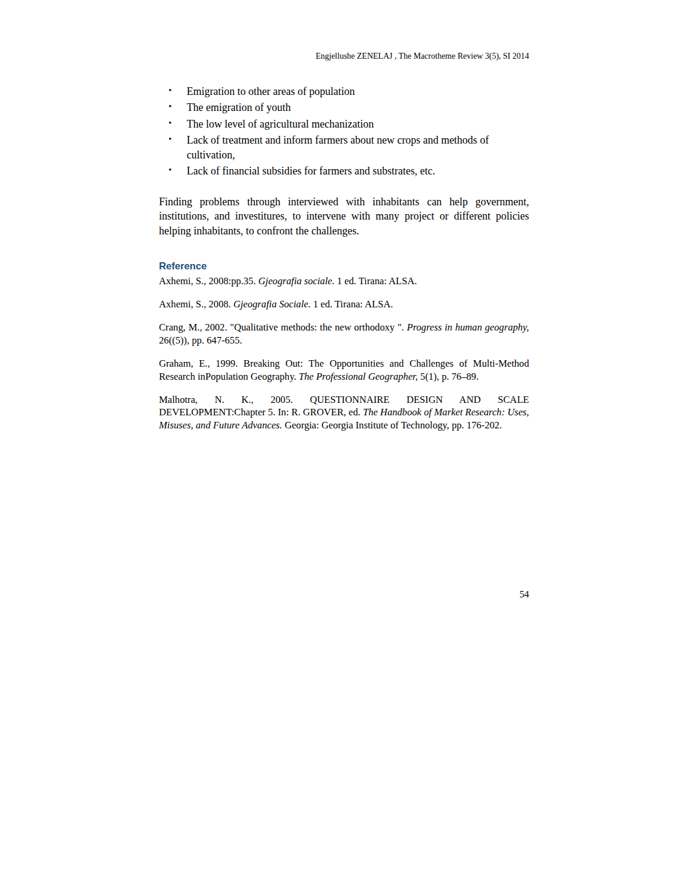Engjellushe ZENELAJ , The Macrotheme Review 3(5), SI 2014
Emigration to other areas of population
The emigration of youth
The low level of agricultural mechanization
Lack of treatment and inform farmers about new crops and methods of cultivation,
Lack of financial subsidies for farmers and substrates, etc.
Finding problems through interviewed with inhabitants can help government, institutions, and investitures, to intervene with many project or different policies helping inhabitants, to confront the challenges.
Reference
Axhemi, S., 2008:pp.35. Gjeografia sociale. 1 ed. Tirana: ALSA.
Axhemi, S., 2008. Gjeografia Sociale. 1 ed. Tirana: ALSA.
Crang, M., 2002. "Qualitative methods: the new orthodoxy ". Progress in human geography, 26((5)), pp. 647-655.
Graham, E., 1999. Breaking Out: The Opportunities and Challenges of Multi-Method Research inPopulation Geography. The Professional Geographer, 5(1), p. 76–89.
Malhotra, N. K., 2005. QUESTIONNAIRE DESIGN AND SCALE DEVELOPMENT:Chapter 5. In: R. GROVER, ed. The Handbook of Market Research: Uses, Misuses, and Future Advances. Georgia: Georgia Institute of Technology, pp. 176-202.
54